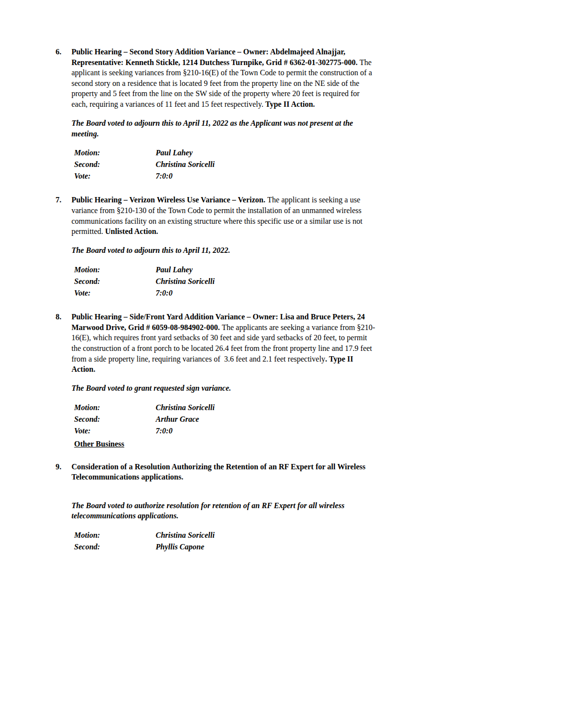6.
Public Hearing – Second Story Addition Variance – Owner: Abdelmajeed Alnajjar, Representative: Kenneth Stickle, 1214 Dutchess Turnpike, Grid # 6362-01-302775-000. The applicant is seeking variances from §210-16(E) of the Town Code to permit the construction of a second story on a residence that is located 9 feet from the property line on the NE side of the property and 5 feet from the line on the SW side of the property where 20 feet is required for each, requiring a variances of 11 feet and 15 feet respectively. Type II Action.
The Board voted to adjourn this to April 11, 2022 as the Applicant was not present at the meeting.
| Motion: | Paul Lahey |
| Second: | Christina Soricelli |
| Vote: | 7:0:0 |
7.
Public Hearing – Verizon Wireless Use Variance – Verizon. The applicant is seeking a use variance from §210-130 of the Town Code to permit the installation of an unmanned wireless communications facility on an existing structure where this specific use or a similar use is not permitted. Unlisted Action.
The Board voted to adjourn this to April 11, 2022.
| Motion: | Paul Lahey |
| Second: | Christina Soricelli |
| Vote: | 7:0:0 |
8.
Public Hearing – Side/Front Yard Addition Variance – Owner: Lisa and Bruce Peters, 24 Marwood Drive, Grid # 6059-08-984902-000. The applicants are seeking a variance from §210-16(E), which requires front yard setbacks of 30 feet and side yard setbacks of 20 feet, to permit the construction of a front porch to be located 26.4 feet from the front property line and 17.9 feet from a side property line, requiring variances of 3.6 feet and 2.1 feet respectively. Type II Action.
The Board voted to grant requested sign variance.
| Motion: | Christina Soricelli |
| Second: | Arthur Grace |
| Vote: | 7:0:0 |
Other Business
9.
Consideration of a Resolution Authorizing the Retention of an RF Expert for all Wireless Telecommunications applications.
The Board voted to authorize resolution for retention of an RF Expert for all wireless telecommunications applications.
| Motion: | Christina Soricelli |
| Second: | Phyllis Capone |